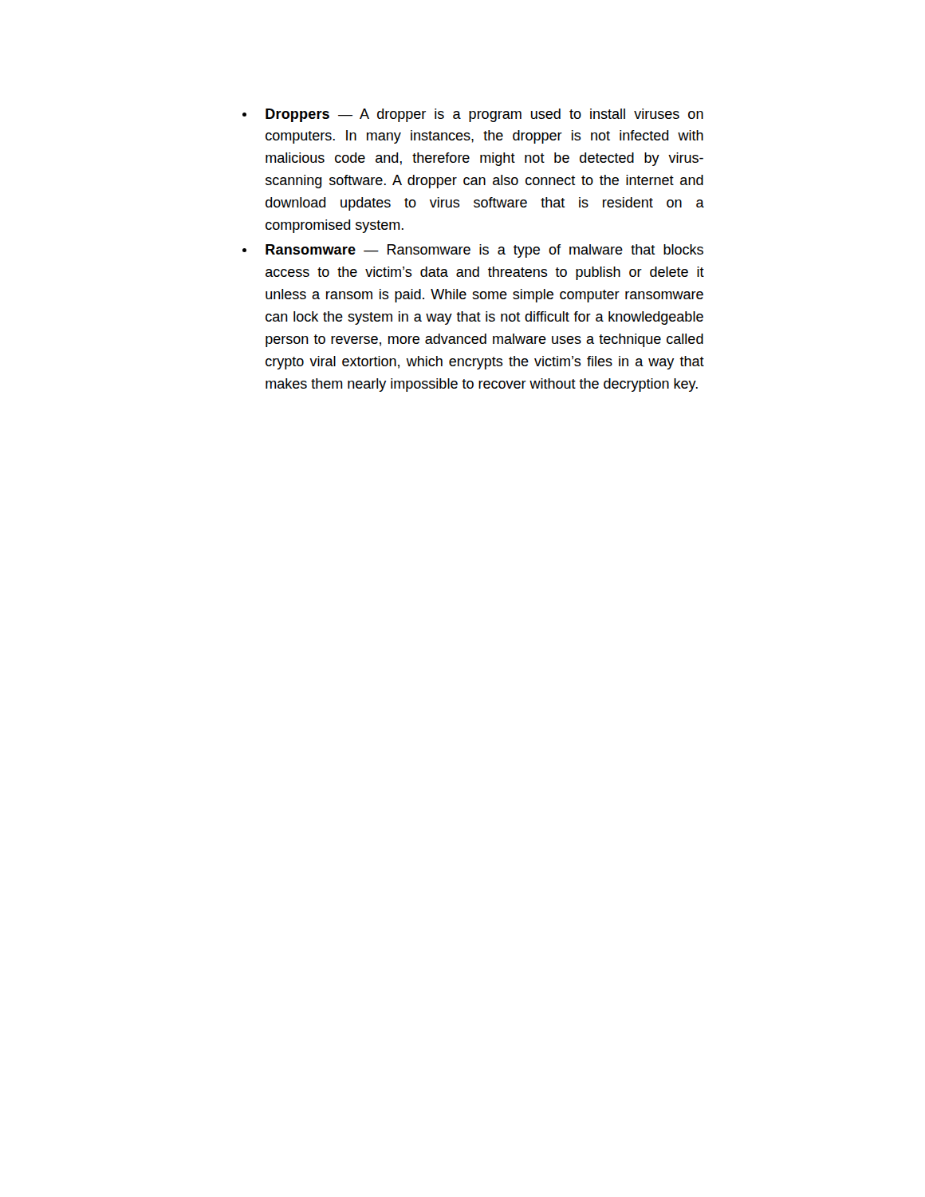Droppers — A dropper is a program used to install viruses on computers. In many instances, the dropper is not infected with malicious code and, therefore might not be detected by virus-scanning software. A dropper can also connect to the internet and download updates to virus software that is resident on a compromised system.
Ransomware — Ransomware is a type of malware that blocks access to the victim’s data and threatens to publish or delete it unless a ransom is paid. While some simple computer ransomware can lock the system in a way that is not difficult for a knowledgeable person to reverse, more advanced malware uses a technique called crypto viral extortion, which encrypts the victim’s files in a way that makes them nearly impossible to recover without the decryption key.